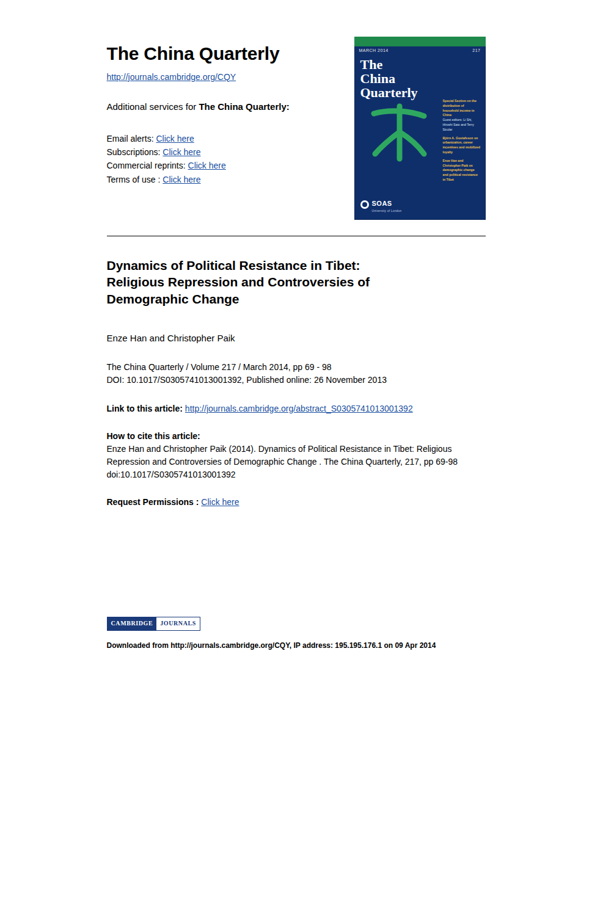The China Quarterly
http://journals.cambridge.org/CQY
Additional services for The China Quarterly:
Email alerts: Click here
Subscriptions: Click here
Commercial reprints: Click here
Terms of use : Click here
MARCH 2014217
The
China
Quarterly
Special Section on the distribution of household income in China Guest editors: Li Shi, Hiroshi Sato and Terry Sicular Björn A. Gustafsson on urbanization, career incentives and mobilized loyalty Enze Han and Christopher Paik on demographic change and political resistance in Tibet
SOAS University of London
Dynamics of Political Resistance in Tibet:
Religious Repression and Controversies of
Demographic Change
Enze Han and Christopher Paik
The China Quarterly / Volume 217 / March 2014, pp 69 - 98
DOI: 10.1017/S0305741013001392, Published online: 26 November 2013
Link to this article: http://journals.cambridge.org/abstract_S0305741013001392
How to cite this article:
Enze Han and Christopher Paik (2014). Dynamics of Political Resistance in Tibet: Religious Repression and Controversies of Demographic Change . The China Quarterly, 217, pp 69-98 doi:10.1017/S0305741013001392
Request Permissions : Click here
CAMBRIDGE JOURNALS
Downloaded from http://journals.cambridge.org/CQY, IP address: 195.195.176.1 on 09 Apr 2014